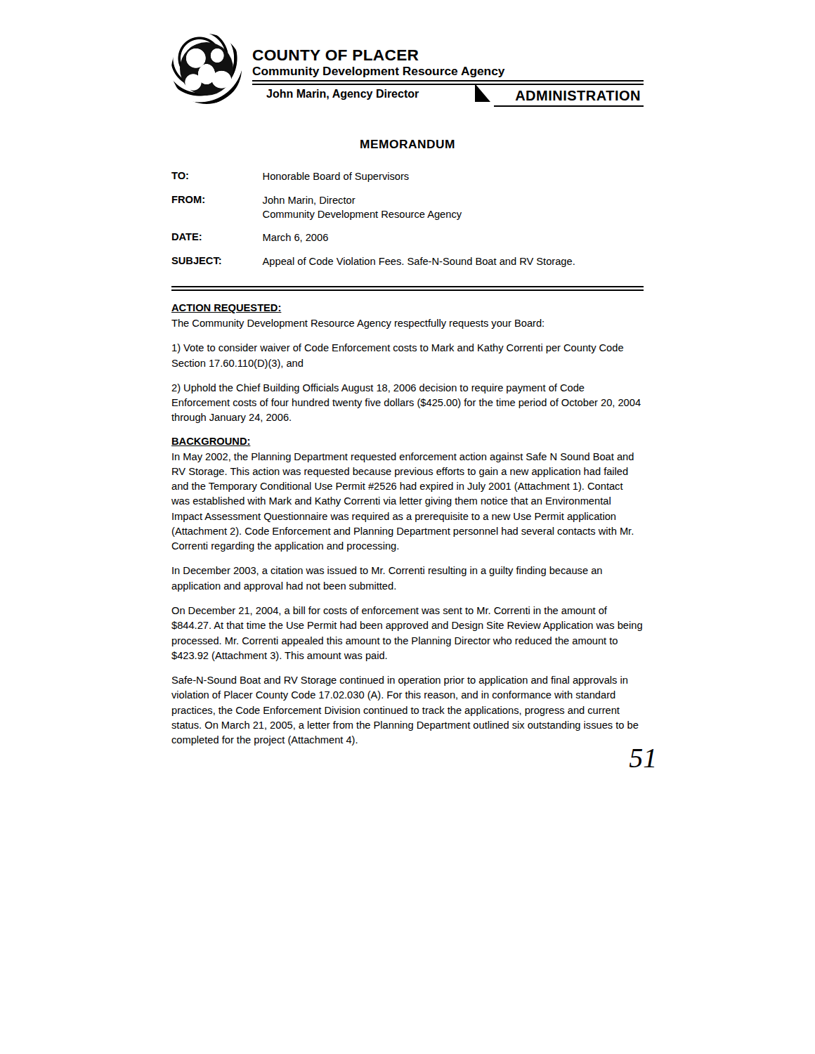COUNTY OF PLACER
Community Development Resource Agency
John Marin, Agency Director
ADMINISTRATION
MEMORANDUM
| TO: | Honorable Board of Supervisors |
| FROM: | John Marin, Director Community Development Resource Agency |
| DATE: | March 6, 2006 |
| SUBJECT: | Appeal of Code Violation Fees. Safe-N-Sound Boat and RV Storage. |
ACTION REQUESTED:
The Community Development Resource Agency respectfully requests your Board:
1) Vote to consider waiver of Code Enforcement costs to Mark and Kathy Correnti per County Code Section 17.60.110(D)(3), and
2) Uphold the Chief Building Officials August 18, 2006 decision to require payment of Code Enforcement costs of four hundred twenty five dollars ($425.00) for the time period of October 20, 2004 through January 24, 2006.
BACKGROUND:
In May 2002, the Planning Department requested enforcement action against Safe N Sound Boat and RV Storage. This action was requested because previous efforts to gain a new application had failed and the Temporary Conditional Use Permit #2526 had expired in July 2001 (Attachment 1). Contact was established with Mark and Kathy Correnti via letter giving them notice that an Environmental Impact Assessment Questionnaire was required as a prerequisite to a new Use Permit application (Attachment 2). Code Enforcement and Planning Department personnel had several contacts with Mr. Correnti regarding the application and processing.
In December 2003, a citation was issued to Mr. Correnti resulting in a guilty finding because an application and approval had not been submitted.
On December 21, 2004, a bill for costs of enforcement was sent to Mr. Correnti in the amount of $844.27. At that time the Use Permit had been approved and Design Site Review Application was being processed. Mr. Correnti appealed this amount to the Planning Director who reduced the amount to $423.92 (Attachment 3). This amount was paid.
Safe-N-Sound Boat and RV Storage continued in operation prior to application and final approvals in violation of Placer County Code 17.02.030 (A). For this reason, and in conformance with standard practices, the Code Enforcement Division continued to track the applications, progress and current status. On March 21, 2005, a letter from the Planning Department outlined six outstanding issues to be completed for the project (Attachment 4).
51